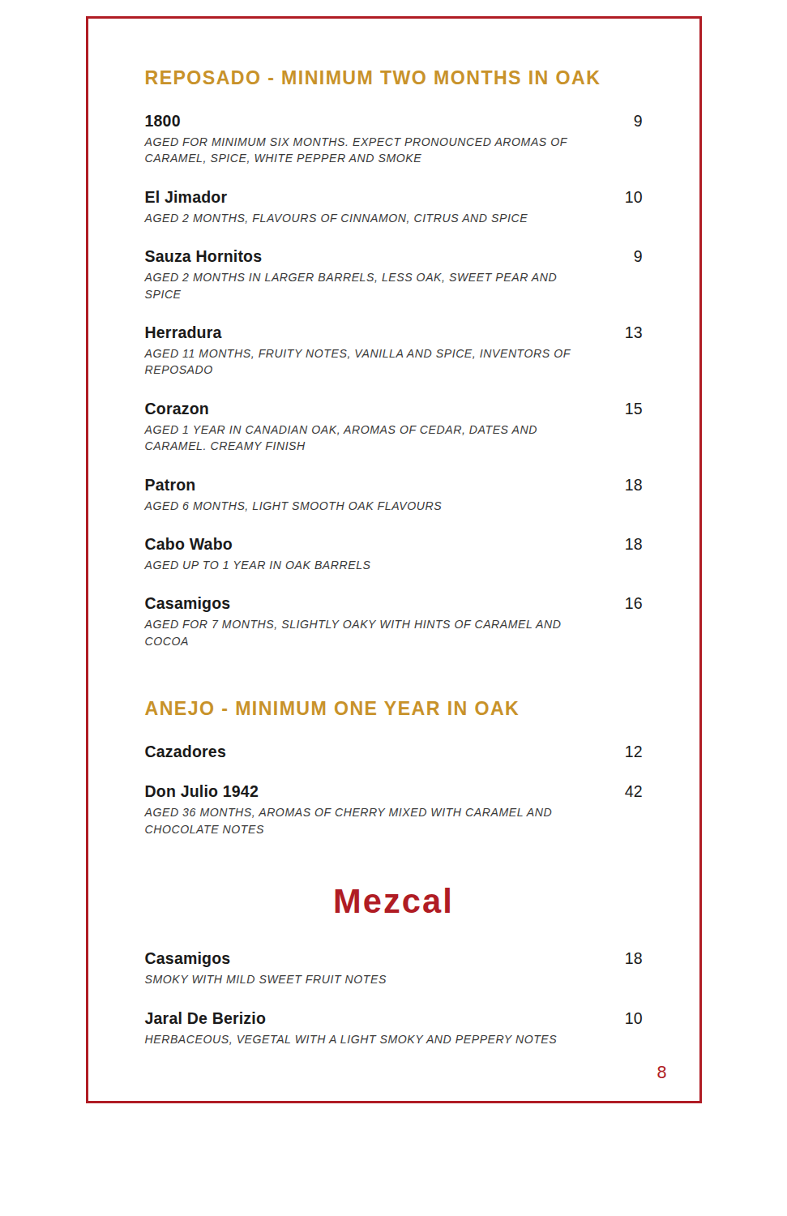Reposado - Minimum Two Months in Oak
1800 9
Aged for minimum six months. Expect pronounced aromas of caramel, spice, white pepper and smoke
El Jimador 10
Aged 2 months, flavours of cinnamon, citrus and spice
Sauza Hornitos 9
Aged 2 months in larger barrels, less oak, sweet pear and spice
Herradura 13
Aged 11 months, fruity notes, vanilla and spice, inventors of reposado
Corazon 15
Aged 1 year in Canadian oak, aromas of cedar, dates and caramel. Creamy finish
Patron 18
Aged 6 months, light smooth oak flavours
Cabo Wabo 18
Aged up to 1 year in oak barrels
Casamigos 16
Aged for 7 months, slightly oaky with hints of caramel and cocoa
Anejo - Minimum One Year in Oak
Cazadores 12
Don Julio 1942 42
Aged 36 months, aromas of cherry mixed with caramel and chocolate notes
Mezcal
Casamigos 18
Smoky with mild sweet fruit notes
Jaral De Berizio 10
Herbaceous, vegetal with a light smoky and peppery notes
8